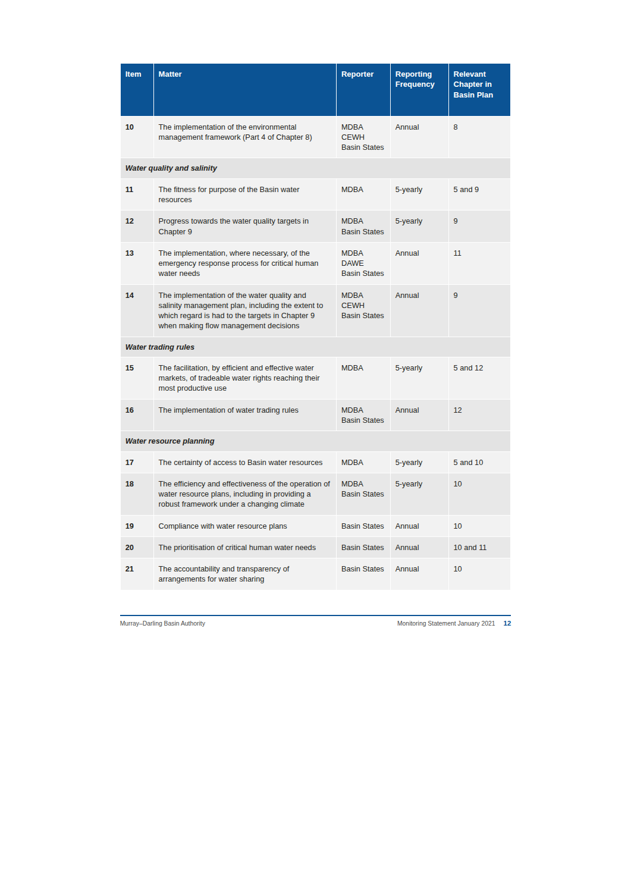| Item | Matter | Reporter | Reporting Frequency | Relevant Chapter in Basin Plan |
| --- | --- | --- | --- | --- |
| 10 | The implementation of the environmental management framework (Part 4 of Chapter 8) | MDBA CEWH Basin States | Annual | 8 |
| Water quality and salinity |
| 11 | The fitness for purpose of the Basin water resources | MDBA | 5-yearly | 5 and 9 |
| 12 | Progress towards the water quality targets in Chapter 9 | MDBA Basin States | 5-yearly | 9 |
| 13 | The implementation, where necessary, of the emergency response process for critical human water needs | MDBA DAWE Basin States | Annual | 11 |
| 14 | The implementation of the water quality and salinity management plan, including the extent to which regard is had to the targets in Chapter 9 when making flow management decisions | MDBA CEWH Basin States | Annual | 9 |
| Water trading rules |
| 15 | The facilitation, by efficient and effective water markets, of tradeable water rights reaching their most productive use | MDBA | 5-yearly | 5 and 12 |
| 16 | The implementation of water trading rules | MDBA Basin States | Annual | 12 |
| Water resource planning |
| 17 | The certainty of access to Basin water resources | MDBA | 5-yearly | 5 and 10 |
| 18 | The efficiency and effectiveness of the operation of water resource plans, including in providing a robust framework under a changing climate | MDBA Basin States | 5-yearly | 10 |
| 19 | Compliance with water resource plans | Basin States | Annual | 10 |
| 20 | The prioritisation of critical human water needs | Basin States | Annual | 10 and 11 |
| 21 | The accountability and transparency of arrangements for water sharing | Basin States | Annual | 10 |
Murray–Darling Basin Authority
Monitoring Statement January 2021 12